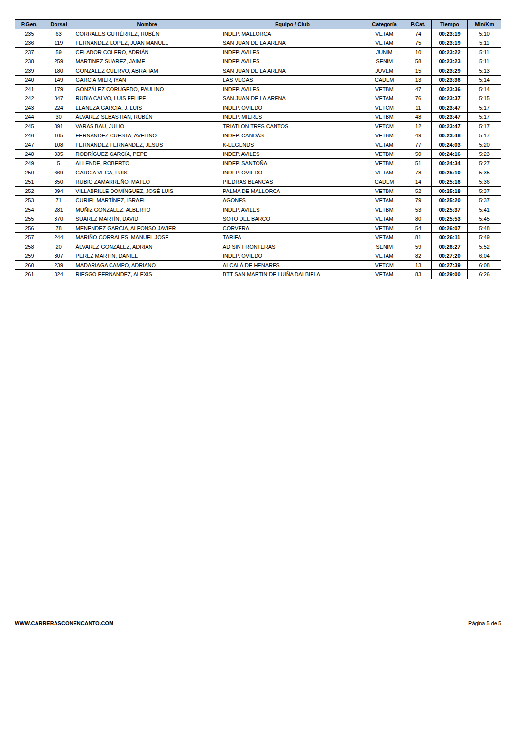| P.Gen. | Dorsal | Nombre | Equipo / Club | Categoría | P.Cat. | Tiempo | Min/Km |
| --- | --- | --- | --- | --- | --- | --- | --- |
| 235 | 63 | CORRALES GUTIÉRREZ, RUBÉN | INDEP. MALLORCA | VETAM | 74 | 00:23:19 | 5:10 |
| 236 | 119 | FERNANDEZ LOPEZ, JUAN MANUEL | SAN JUAN DE LA ARENA | VETAM | 75 | 00:23:19 | 5:11 |
| 237 | 59 | CELADOR COLERO, ADRIÁN | INDEP. AVILES | JUNIM | 10 | 00:23:22 | 5:11 |
| 238 | 259 | MARTINEZ SUAREZ, JAIME | INDEP. AVILES | SENIM | 58 | 00:23:23 | 5:11 |
| 239 | 180 | GONZALEZ CUERVO, ABRAHAM | SAN JUAN DE LA ARENA | JUVEM | 15 | 00:23:29 | 5:13 |
| 240 | 149 | GARCIA MIER, IYAN | LAS VEGAS | CADEM | 13 | 00:23:36 | 5:14 |
| 241 | 179 | GONZÁLEZ CORUGEDO, PAULINO | INDEP. AVILES | VETBM | 47 | 00:23:36 | 5:14 |
| 242 | 347 | RUBIA CALVO, LUIS FELIPE | SAN JUAN DE LA ARENA | VETAM | 76 | 00:23:37 | 5:15 |
| 243 | 224 | LLANEZA GARCIA, J. LUIS | INDEP. OVIEDO | VETCM | 11 | 00:23:47 | 5:17 |
| 244 | 30 | ÁLVAREZ SEBASTIAN, RUBÉN | INDEP. MIERES | VETBM | 48 | 00:23:47 | 5:17 |
| 245 | 391 | VARAS BAU, JULIO | TRIATLON TRES CANTOS | VETCM | 12 | 00:23:47 | 5:17 |
| 246 | 105 | FERNÁNDEZ CUESTA, AVELINO | INDEP. CANDÁS | VETBM | 49 | 00:23:48 | 5:17 |
| 247 | 108 | FERNANDEZ FERNANDEZ, JESUS | K-LEGENDS | VETAM | 77 | 00:24:03 | 5:20 |
| 248 | 335 | RODRÍGUEZ GARCÍA, PEPE | INDEP. AVILES | VETBM | 50 | 00:24:16 | 5:23 |
| 249 | 5 | ALLENDE, ROBERTO | INDEP. SANTOÑA | VETBM | 51 | 00:24:34 | 5:27 |
| 250 | 669 | GARCIA VEGA, LUIS | INDEP. OVIEDO | VETAM | 78 | 00:25:10 | 5:35 |
| 251 | 350 | RUBIO ZAMARREÑO, MATEO | PIEDRAS BLANCAS | CADEM | 14 | 00:25:16 | 5:36 |
| 252 | 394 | VILLABRILLE DOMÍNGUEZ, JOSÉ LUIS | PALMA DE MALLORCA | VETBM | 52 | 00:25:18 | 5:37 |
| 253 | 71 | CURIEL MARTÍNEZ, ISRAEL | AGONES | VETAM | 79 | 00:25:20 | 5:37 |
| 254 | 281 | MUÑIZ GONZALEZ, ALBERTO | INDEP. AVILES | VETBM | 53 | 00:25:37 | 5:41 |
| 255 | 370 | SUÁREZ MARTÍN, DAVID | SOTO DEL BARCO | VETAM | 80 | 00:25:53 | 5:45 |
| 256 | 78 | MENENDEZ GARCIA, ALFONSO JAVIER | CORVERA | VETBM | 54 | 00:26:07 | 5:48 |
| 257 | 244 | MARIÑO CORRALES, MANUEL JOSE | TARIFA | VETAM | 81 | 00:26:11 | 5:49 |
| 258 | 20 | ÁLVAREZ GONZÁLEZ, ADRIAN | AD SIN FRONTERAS | SENIM | 59 | 00:26:27 | 5:52 |
| 259 | 307 | PEREZ MARTIN, DANIEL | INDEP. OVIEDO | VETAM | 82 | 00:27:20 | 6:04 |
| 260 | 239 | MADARIAGA CAMPO, ADRIANO | ALCALÁ DE HENARES | VETCM | 13 | 00:27:39 | 6:08 |
| 261 | 324 | RIESGO FERNANDEZ, ALEXIS | BTT SAN MARTIN DE LUIÑA DAI BIELA | VETAM | 83 | 00:29:00 | 6:26 |
WWW.CARRERASCONENCANTO.COM Página 5 de 5